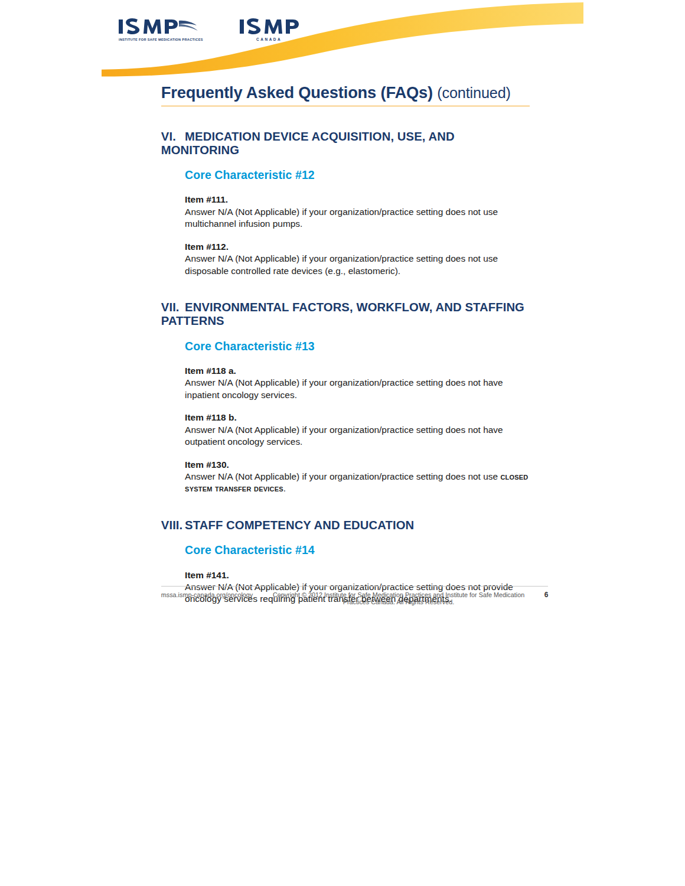INSTITUTE FOR SAFE MEDICATION PRACTICES CANADA
Frequently Asked Questions (FAQs) (continued)
VI. MEDICATION DEVICE ACQUISITION, USE, AND MONITORING
Core Characteristic #12
Item #111.
Answer N/A (Not Applicable) if your organization/practice setting does not use multichannel infusion pumps.
Item #112.
Answer N/A (Not Applicable) if your organization/practice setting does not use disposable controlled rate devices (e.g., elastomeric).
VII. ENVIRONMENTAL FACTORS, WORKFLOW, AND STAFFING PATTERNS
Core Characteristic #13
Item #118 a.
Answer N/A (Not Applicable) if your organization/practice setting does not have inpatient oncology services.
Item #118 b.
Answer N/A (Not Applicable) if your organization/practice setting does not have outpatient oncology services.
Item #130.
Answer N/A (Not Applicable) if your organization/practice setting does not use closed system transfer devices.
VIII. STAFF COMPETENCY AND EDUCATION
Core Characteristic #14
Item #141.
Answer N/A (Not Applicable) if your organization/practice setting does not provide oncology services requiring patient transfer between departments.
mssa.ismp-canada.org/oncology Copyright © 2012 Institute for Safe Medication Practices and Institute for Safe Medication Practices Canada. All Rights Reserved. 6